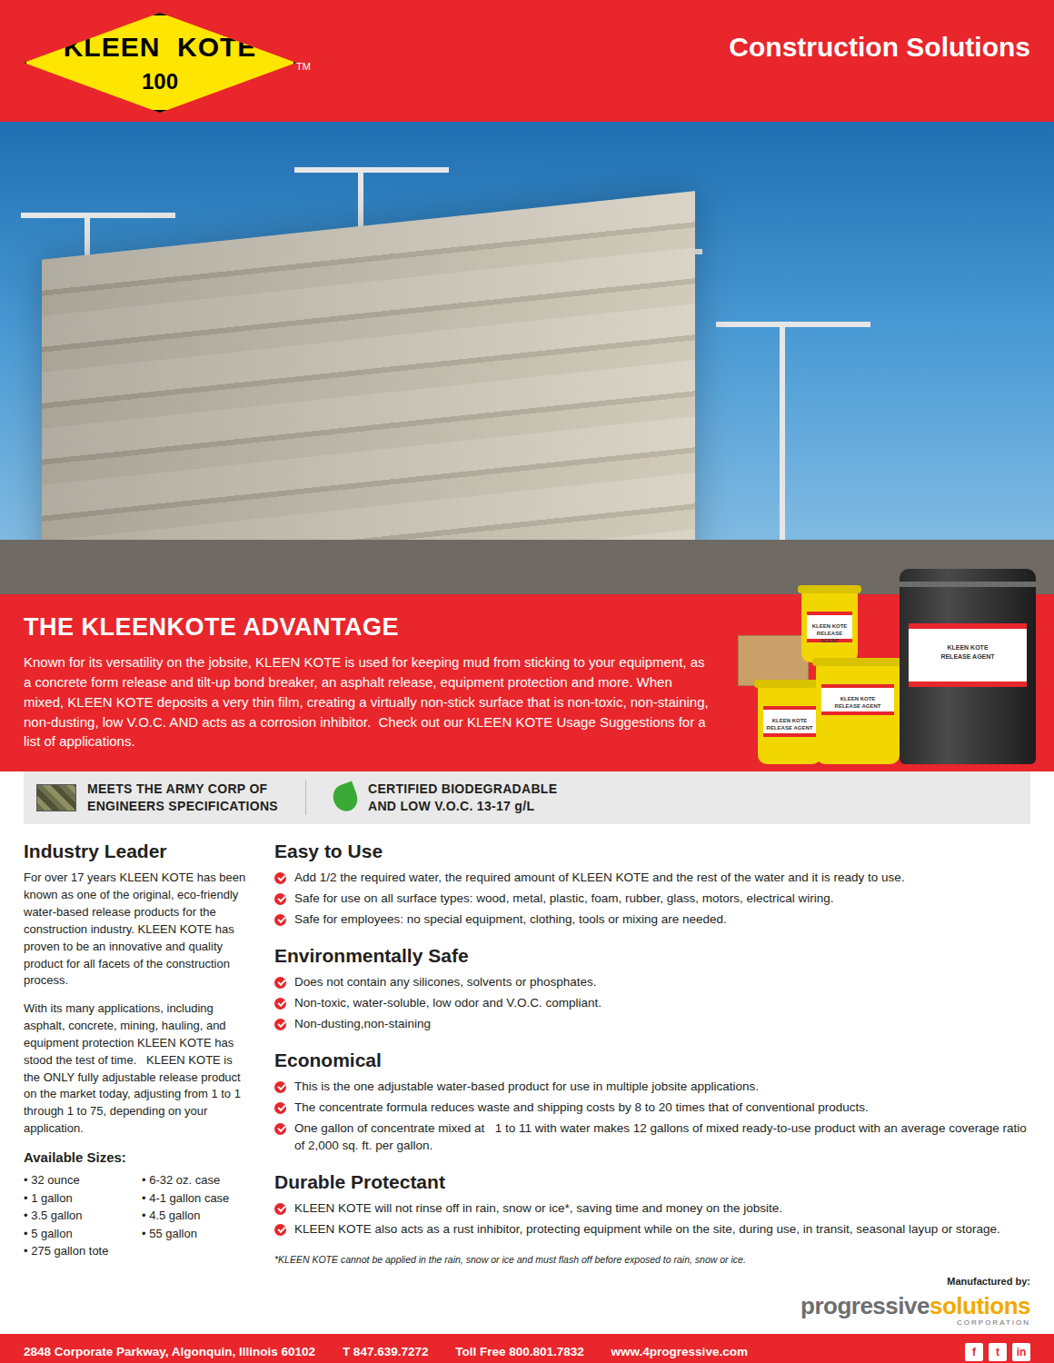KLEEN KOTE
100
TM
Construction Solutions
THE KLEENKOTE ADVANTAGE
Known for its versatility on the jobsite, KLEEN KOTE is used for keeping mud from sticking to your equipment, as a concrete form release and tilt-up bond breaker, an asphalt release, equipment protection and more. When mixed, KLEEN KOTE deposits a very thin film, creating a virtually non-stick surface that is non-toxic, non-staining, non-dusting, low V.O.C. AND acts as a corrosion inhibitor. Check out our KLEEN KOTE Usage Suggestions for a list of applications.
KLEEN KOTE
RELEASE AGENT
KLEEN KOTE
RELEASE AGENT
KLEEN KOTE
RELEASE AGENT
KLEEN KOTE
RELEASE AGENT
MEETS THE ARMY CORP OF
ENGINEERS SPECIFICATIONS
CERTIFIED BIODEGRADABLE
AND LOW V.O.C. 13-17 g/L
Industry Leader
For over 17 years KLEEN KOTE has been known as one of the original, eco-friendly water-based release products for the construction industry. KLEEN KOTE has proven to be an innovative and quality product for all facets of the construction process.
With its many applications, including asphalt, concrete, mining, hauling, and equipment protection KLEEN KOTE has stood the test of time. KLEEN KOTE is the ONLY fully adjustable release product on the market today, adjusting from 1 to 1 through 1 to 75, depending on your application.
Available Sizes:
32 ounce 6-32 oz. case 1 gallon 4-1 gallon case 3.5 gallon 4.5 gallon 5 gallon 55 gallon 275 gallon tote
Easy to Use
Add 1/2 the required water, the required amount of KLEEN KOTE and the rest of the water and it is ready to use.
Safe for use on all surface types: wood, metal, plastic, foam, rubber, glass, motors, electrical wiring.
Safe for employees: no special equipment, clothing, tools or mixing are needed.
Environmentally Safe
Does not contain any silicones, solvents or phosphates.
Non-toxic, water-soluble, low odor and V.O.C. compliant.
Non-dusting,non-staining
Economical
This is the one adjustable water-based product for use in multiple jobsite applications.
The concentrate formula reduces waste and shipping costs by 8 to 20 times that of conventional products.
One gallon of concentrate mixed at 1 to 11 with water makes 12 gallons of mixed ready-to-use product with an average coverage ratio of 2,000 sq. ft. per gallon.
Durable Protectant
KLEEN KOTE will not rinse off in rain, snow or ice*, saving time and money on the jobsite.
KLEEN KOTE also acts as a rust inhibitor, protecting equipment while on the site, during use, in transit, seasonal layup or storage.
*KLEEN KOTE cannot be applied in the rain, snow or ice and must flash off before exposed to rain, snow or ice.
Manufactured by:
progressive solutions
CORPORATION
2848 Corporate Parkway, Algonquin, Illinois 60102 T 847.639.7272 Toll Free 800.801.7832 www.4progressive.com
ftin